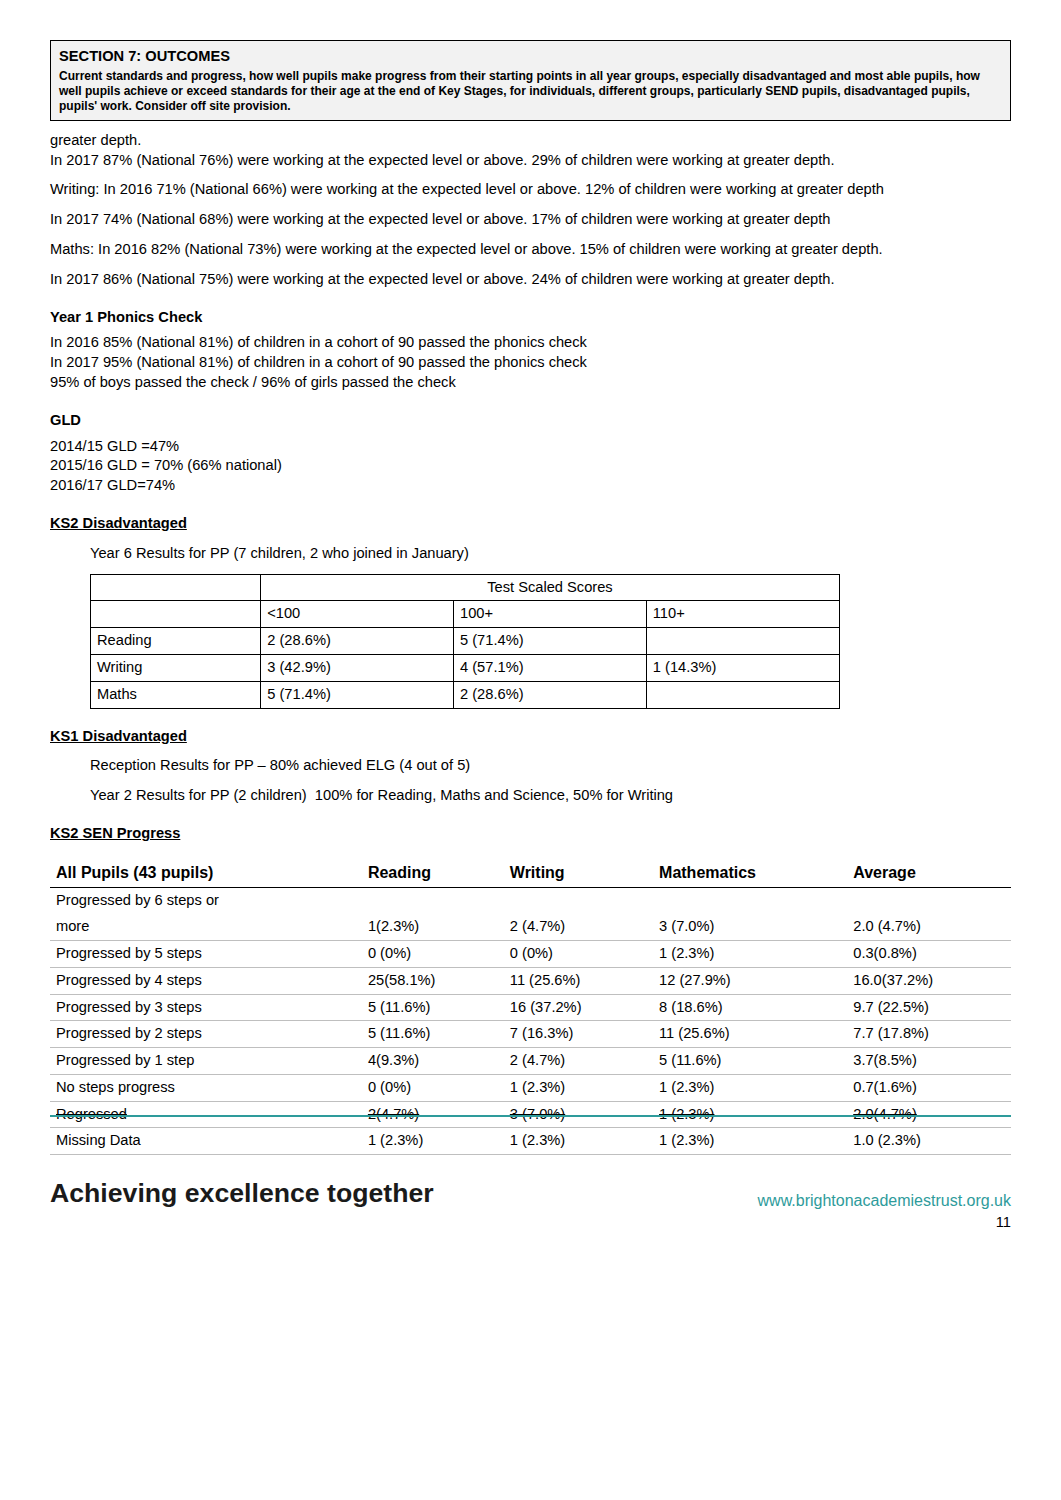SECTION 7: OUTCOMES
Current standards and progress, how well pupils make progress from their starting points in all year groups, especially disadvantaged and most able pupils, how well pupils achieve or exceed standards for their age at the end of Key Stages, for individuals, different groups, particularly SEND pupils, disadvantaged pupils, pupils' work. Consider off site provision.
greater depth.
In 2017 87% (National 76%) were working at the expected level or above. 29% of children were working at greater depth.
Writing: In 2016 71% (National 66%) were working at the expected level or above. 12% of children were working at greater depth
In 2017 74% (National 68%) were working at the expected level or above. 17% of children were working at greater depth
Maths: In 2016 82% (National 73%) were working at the expected level or above. 15% of children were working at greater depth.
In 2017 86% (National 75%) were working at the expected level or above. 24% of children were working at greater depth.
Year 1 Phonics Check
In 2016 85% (National 81%) of children in a cohort of 90 passed the phonics check
In 2017 95% (National 81%) of children in a cohort of 90 passed the phonics check
95% of boys passed the check / 96% of girls passed the check
GLD
2014/15 GLD =47%
2015/16 GLD = 70% (66% national)
2016/17 GLD=74%
KS2 Disadvantaged
Year 6 Results for PP (7 children, 2 who joined in January)
| | Test Scaled Scores |
| | <100 | 100+ | 110+ |
| Reading | 2 (28.6%) | 5 (71.4%) | |
| Writing | 3 (42.9%) | 4 (57.1%) | 1 (14.3%) |
| Maths | 5 (71.4%) | 2 (28.6%) | |
KS1 Disadvantaged
Reception Results for PP – 80% achieved ELG (4 out of 5)
Year 2 Results for PP (2 children) 100% for Reading, Maths and Science, 50% for Writing
KS2 SEN Progress
| All Pupils (43 pupils) | Reading | Writing | Mathematics | Average |
| --- | --- | --- | --- | --- |
| Progressed by 6 steps or | | | | |
| more | 1(2.3%) | 2 (4.7%) | 3 (7.0%) | 2.0 (4.7%) |
| Progressed by 5 steps | 0 (0%) | 0 (0%) | 1 (2.3%) | 0.3(0.8%) |
| Progressed by 4 steps | 25(58.1%) | 11 (25.6%) | 12 (27.9%) | 16.0(37.2%) |
| Progressed by 3 steps | 5 (11.6%) | 16 (37.2%) | 8 (18.6%) | 9.7 (22.5%) |
| Progressed by 2 steps | 5 (11.6%) | 7 (16.3%) | 11 (25.6%) | 7.7 (17.8%) |
| Progressed by 1 step | 4(9.3%) | 2 (4.7%) | 5 (11.6%) | 3.7(8.5%) |
| No steps progress | 0 (0%) | 1 (2.3%) | 1 (2.3%) | 0.7(1.6%) |
| Regressed | 2(4.7%) | 3 (7.0%) | 1 (2.3%) | 2.0(4.7%) |
| Missing Data | 1 (2.3%) | 1 (2.3%) | 1 (2.3%) | 1.0 (2.3%) |
Achieving excellence together
www.brightonacademiestrust.org.uk
11